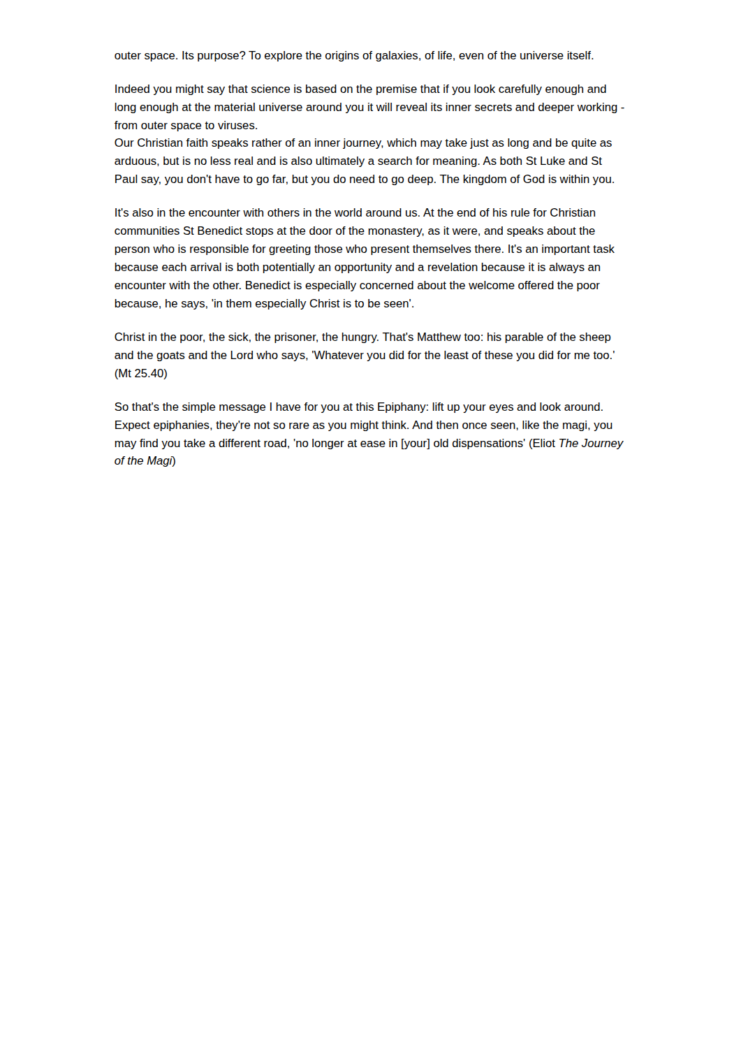outer space. Its purpose? To explore the origins of galaxies, of life, even of the universe itself.
Indeed you might say that science is based on the premise that if you look carefully enough and long enough at the material universe around you it will reveal its inner secrets and deeper working - from outer space to viruses.
Our Christian faith speaks rather of an inner journey, which may take just as long and be quite as arduous, but is no less real and is also ultimately a search for meaning. As both St Luke and St Paul say, you don't have to go far, but you do need to go deep. The kingdom of God is within you.
It's also in the encounter with others in the world around us. At the end of his rule for Christian communities St Benedict stops at the door of the monastery, as it were, and speaks about the person who is responsible for greeting those who present themselves there. It's an important task because each arrival is both potentially an opportunity and a revelation because it is always an encounter with the other. Benedict is especially concerned about the welcome offered the poor because, he says, 'in them especially Christ is to be seen'.
Christ in the poor, the sick, the prisoner, the hungry. That's Matthew too: his parable of the sheep and the goats and the Lord who says, 'Whatever you did for the least of these you did for me too.' (Mt 25.40)
So that's the simple message I have for you at this Epiphany: lift up your eyes and look around. Expect epiphanies, they're not so rare as you might think. And then once seen, like the magi, you may find you take a different road, 'no longer at ease in [your] old dispensations' (Eliot The Journey of the Magi)